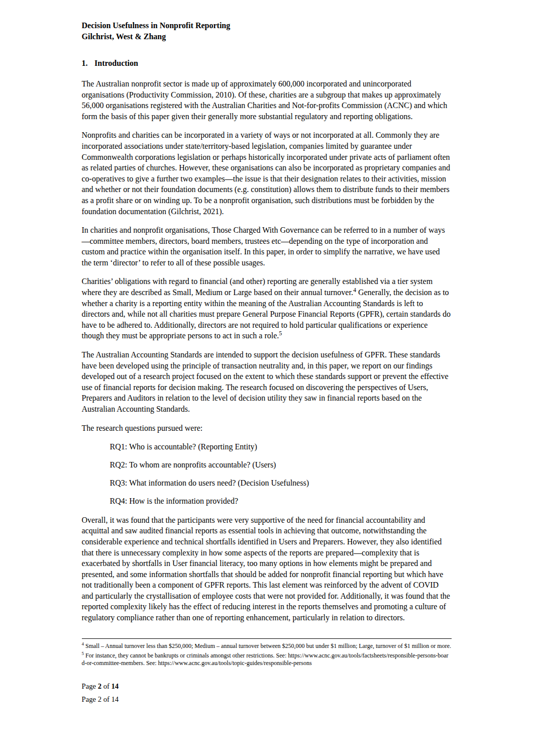Decision Usefulness in Nonprofit Reporting
Gilchrist, West & Zhang
1. Introduction
The Australian nonprofit sector is made up of approximately 600,000 incorporated and unincorporated organisations (Productivity Commission, 2010). Of these, charities are a subgroup that makes up approximately 56,000 organisations registered with the Australian Charities and Not-for-profits Commission (ACNC) and which form the basis of this paper given their generally more substantial regulatory and reporting obligations.
Nonprofits and charities can be incorporated in a variety of ways or not incorporated at all. Commonly they are incorporated associations under state/territory-based legislation, companies limited by guarantee under Commonwealth corporations legislation or perhaps historically incorporated under private acts of parliament often as related parties of churches. However, these organisations can also be incorporated as proprietary companies and co-operatives to give a further two examples—the issue is that their designation relates to their activities, mission and whether or not their foundation documents (e.g. constitution) allows them to distribute funds to their members as a profit share or on winding up. To be a nonprofit organisation, such distributions must be forbidden by the foundation documentation (Gilchrist, 2021).
In charities and nonprofit organisations, Those Charged With Governance can be referred to in a number of ways—committee members, directors, board members, trustees etc—depending on the type of incorporation and custom and practice within the organisation itself. In this paper, in order to simplify the narrative, we have used the term ‘director’ to refer to all of these possible usages.
Charities’ obligations with regard to financial (and other) reporting are generally established via a tier system where they are described as Small, Medium or Large based on their annual turnover.4 Generally, the decision as to whether a charity is a reporting entity within the meaning of the Australian Accounting Standards is left to directors and, while not all charities must prepare General Purpose Financial Reports (GPFR), certain standards do have to be adhered to. Additionally, directors are not required to hold particular qualifications or experience though they must be appropriate persons to act in such a role.5
The Australian Accounting Standards are intended to support the decision usefulness of GPFR. These standards have been developed using the principle of transaction neutrality and, in this paper, we report on our findings developed out of a research project focused on the extent to which these standards support or prevent the effective use of financial reports for decision making. The research focused on discovering the perspectives of Users, Preparers and Auditors in relation to the level of decision utility they saw in financial reports based on the Australian Accounting Standards.
The research questions pursued were:
RQ1: Who is accountable? (Reporting Entity)
RQ2: To whom are nonprofits accountable? (Users)
RQ3: What information do users need? (Decision Usefulness)
RQ4: How is the information provided?
Overall, it was found that the participants were very supportive of the need for financial accountability and acquittal and saw audited financial reports as essential tools in achieving that outcome, notwithstanding the considerable experience and technical shortfalls identified in Users and Preparers. However, they also identified that there is unnecessary complexity in how some aspects of the reports are prepared—complexity that is exacerbated by shortfalls in User financial literacy, too many options in how elements might be prepared and presented, and some information shortfalls that should be added for nonprofit financial reporting but which have not traditionally been a component of GPFR reports. This last element was reinforced by the advent of COVID and particularly the crystallisation of employee costs that were not provided for. Additionally, it was found that the reported complexity likely has the effect of reducing interest in the reports themselves and promoting a culture of regulatory compliance rather than one of reporting enhancement, particularly in relation to directors.
4 Small – Annual turnover less than $250,000; Medium – annual turnover between $250,000 but under $1 million; Large, turnover of $1 million or more.
5 For instance, they cannot be bankrupts or criminals amongst other restrictions. See: https://www.acnc.gov.au/tools/factsheets/responsible-persons-board-or-committee-members. See: https://www.acnc.gov.au/tools/topic-guides/responsible-persons
Page 2 of 14
Page 2 of 14